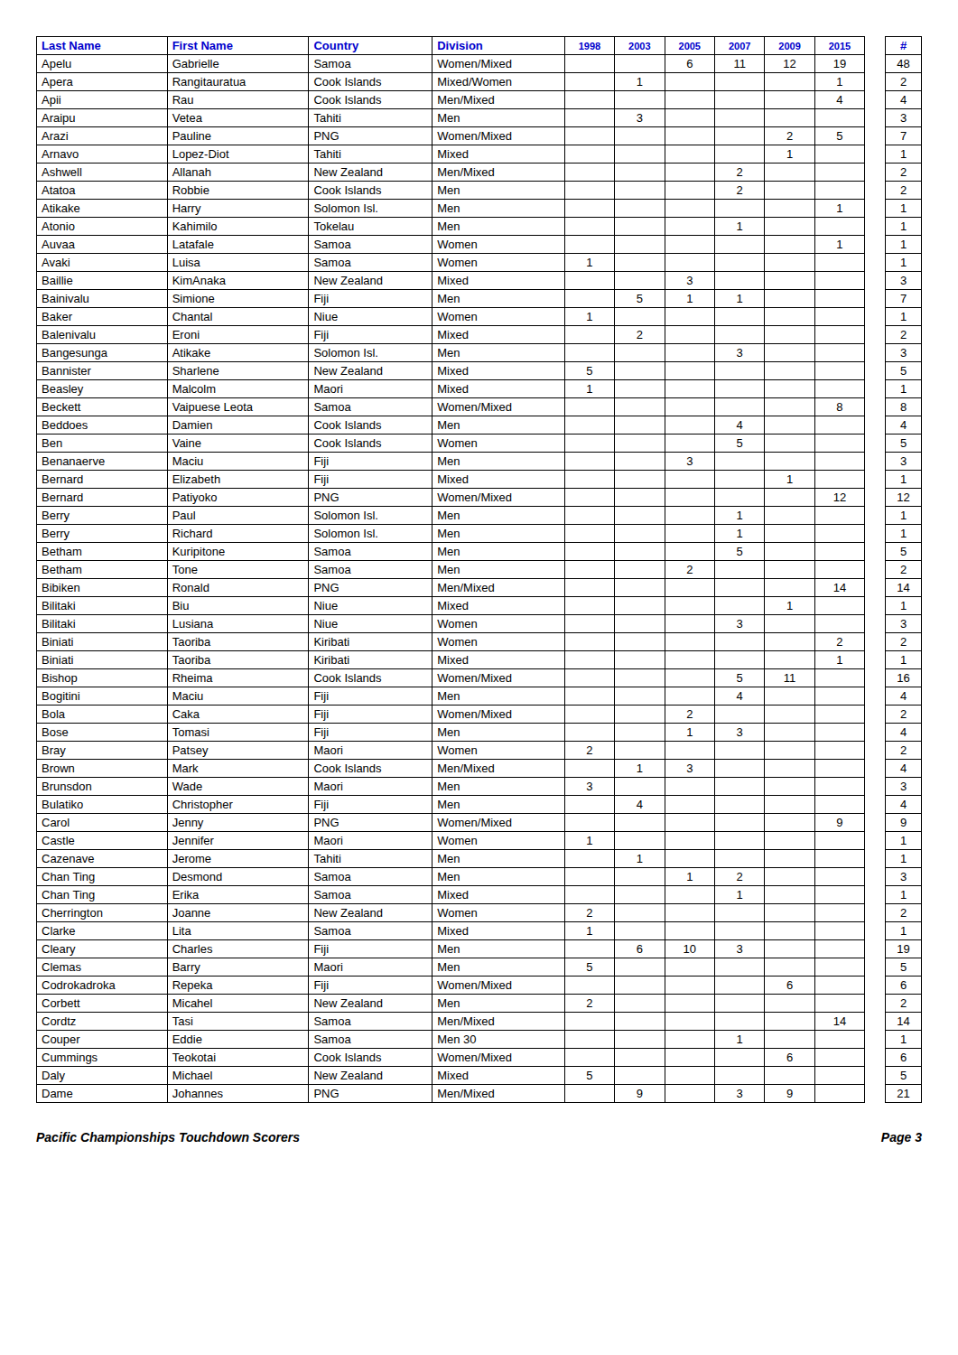| Last Name | First Name | Country | Division | 1998 | 2003 | 2005 | 2007 | 2009 | 2015 | | # |
| --- | --- | --- | --- | --- | --- | --- | --- | --- | --- | --- | --- |
| Apelu | Gabrielle | Samoa | Women/Mixed | | | 6 | 11 | 12 | 19 | | 48 |
| Apera | Rangitauratua | Cook Islands | Mixed/Women | | 1 | | | | 1 | | 2 |
| Apii | Rau | Cook Islands | Men/Mixed | | | | | | 4 | | 4 |
| Araipu | Vetea | Tahiti | Men | | 3 | | | | | | 3 |
| Arazi | Pauline | PNG | Women/Mixed | | | | | 2 | 5 | | 7 |
| Arnavo | Lopez-Diot | Tahiti | Mixed | | | | | 1 | | | 1 |
| Ashwell | Allanah | New Zealand | Men/Mixed | | | | 2 | | | | 2 |
| Atatoa | Robbie | Cook Islands | Men | | | | 2 | | | | 2 |
| Atikake | Harry | Solomon Isl. | Men | | | | | | 1 | | 1 |
| Atonio | Kahimilo | Tokelau | Men | | | | 1 | | | | 1 |
| Auvaa | Latafale | Samoa | Women | | | | | | 1 | | 1 |
| Avaki | Luisa | Samoa | Women | 1 | | | | | | | 1 |
| Baillie | KimAnaka | New Zealand | Mixed | | | 3 | | | | | 3 |
| Bainivalu | Simione | Fiji | Men | | 5 | 1 | 1 | | | | 7 |
| Baker | Chantal | Niue | Women | 1 | | | | | | | 1 |
| Balenivalu | Eroni | Fiji | Mixed | | 2 | | | | | | 2 |
| Bangesunga | Atikake | Solomon Isl. | Men | | | | 3 | | | | 3 |
| Bannister | Sharlene | New Zealand | Mixed | 5 | | | | | | | 5 |
| Beasley | Malcolm | Maori | Mixed | 1 | | | | | | | 1 |
| Beckett | Vaipuese Leota | Samoa | Women/Mixed | | | | | | 8 | | 8 |
| Beddoes | Damien | Cook Islands | Men | | | | 4 | | | | 4 |
| Ben | Vaine | Cook Islands | Women | | | | 5 | | | | 5 |
| Benanaerve | Maciu | Fiji | Men | | | 3 | | | | | 3 |
| Bernard | Elizabeth | Fiji | Mixed | | | | | 1 | | | 1 |
| Bernard | Patiyoko | PNG | Women/Mixed | | | | | | 12 | | 12 |
| Berry | Paul | Solomon Isl. | Men | | | | 1 | | | | 1 |
| Berry | Richard | Solomon Isl. | Men | | | | 1 | | | | 1 |
| Betham | Kuripitone | Samoa | Men | | | | 5 | | | | 5 |
| Betham | Tone | Samoa | Men | | | 2 | | | | | 2 |
| Bibiken | Ronald | PNG | Men/Mixed | | | | | | 14 | | 14 |
| Bilitaki | Biu | Niue | Mixed | | | | | 1 | | | 1 |
| Bilitaki | Lusiana | Niue | Women | | | | 3 | | | | 3 |
| Biniati | Taoriba | Kiribati | Women | | | | | | 2 | | 2 |
| Biniati | Taoriba | Kiribati | Mixed | | | | | | 1 | | 1 |
| Bishop | Rheima | Cook Islands | Women/Mixed | | | | 5 | 11 | | | 16 |
| Bogitini | Maciu | Fiji | Men | | | | 4 | | | | 4 |
| Bola | Caka | Fiji | Women/Mixed | | | 2 | | | | | 2 |
| Bose | Tomasi | Fiji | Men | | | 1 | 3 | | | | 4 |
| Bray | Patsey | Maori | Women | 2 | | | | | | | 2 |
| Brown | Mark | Cook Islands | Men/Mixed | | 1 | 3 | | | | | 4 |
| Brunsdon | Wade | Maori | Men | 3 | | | | | | | 3 |
| Bulatiko | Christopher | Fiji | Men | | 4 | | | | | | 4 |
| Carol | Jenny | PNG | Women/Mixed | | | | | | 9 | | 9 |
| Castle | Jennifer | Maori | Women | 1 | | | | | | | 1 |
| Cazenave | Jerome | Tahiti | Men | | 1 | | | | | | 1 |
| Chan Ting | Desmond | Samoa | Men | | | 1 | 2 | | | | 3 |
| Chan Ting | Erika | Samoa | Mixed | | | | 1 | | | | 1 |
| Cherrington | Joanne | New Zealand | Women | 2 | | | | | | | 2 |
| Clarke | Lita | Samoa | Mixed | 1 | | | | | | | 1 |
| Cleary | Charles | Fiji | Men | | 6 | 10 | 3 | | | | 19 |
| Clemas | Barry | Maori | Men | 5 | | | | | | | 5 |
| Codrokadroka | Repeka | Fiji | Women/Mixed | | | | | 6 | | | 6 |
| Corbett | Micahel | New Zealand | Men | 2 | | | | | | | 2 |
| Cordtz | Tasi | Samoa | Men/Mixed | | | | | | 14 | | 14 |
| Couper | Eddie | Samoa | Men 30 | | | | 1 | | | | 1 |
| Cummings | Teokotai | Cook Islands | Women/Mixed | | | | | 6 | | | 6 |
| Daly | Michael | New Zealand | Mixed | 5 | | | | | | | 5 |
| Dame | Johannes | PNG | Men/Mixed | | 9 | | 3 | 9 | | | 21 |
Pacific Championships Touchdown Scorers Page 3